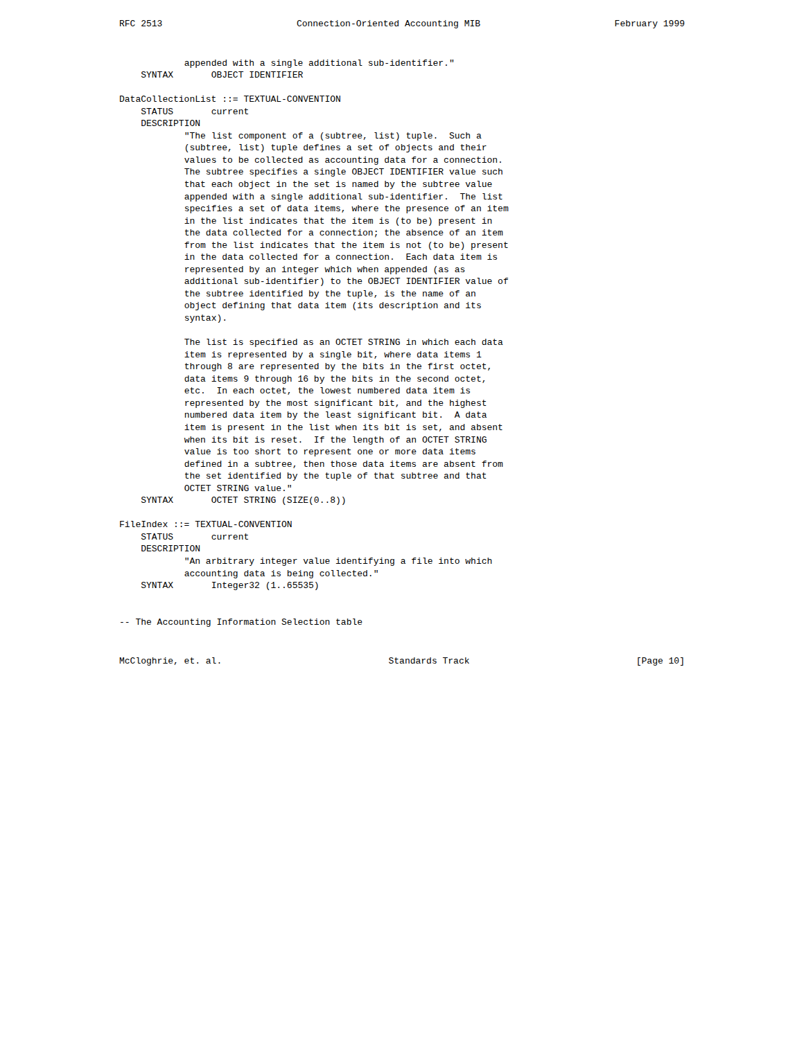RFC 2513 Connection-Oriented Accounting MIB February 1999
            appended with a single additional sub-identifier."
    SYNTAX       OBJECT IDENTIFIER

DataCollectionList ::= TEXTUAL-CONVENTION
    STATUS       current
    DESCRIPTION
            "The list component of a (subtree, list) tuple.  Such a
            (subtree, list) tuple defines a set of objects and their
            values to be collected as accounting data for a connection.
            The subtree specifies a single OBJECT IDENTIFIER value such
            that each object in the set is named by the subtree value
            appended with a single additional sub-identifier.  The list
            specifies a set of data items, where the presence of an item
            in the list indicates that the item is (to be) present in
            the data collected for a connection; the absence of an item
            from the list indicates that the item is not (to be) present
            in the data collected for a connection.  Each data item is
            represented by an integer which when appended (as as
            additional sub-identifier) to the OBJECT IDENTIFIER value of
            the subtree identified by the tuple, is the name of an
            object defining that data item (its description and its
            syntax).

            The list is specified as an OCTET STRING in which each data
            item is represented by a single bit, where data items 1
            through 8 are represented by the bits in the first octet,
            data items 9 through 16 by the bits in the second octet,
            etc.  In each octet, the lowest numbered data item is
            represented by the most significant bit, and the highest
            numbered data item by the least significant bit.  A data
            item is present in the list when its bit is set, and absent
            when its bit is reset.  If the length of an OCTET STRING
            value is too short to represent one or more data items
            defined in a subtree, then those data items are absent from
            the set identified by the tuple of that subtree and that
            OCTET STRING value."
    SYNTAX       OCTET STRING (SIZE(0..8))

FileIndex ::= TEXTUAL-CONVENTION
    STATUS       current
    DESCRIPTION
            "An arbitrary integer value identifying a file into which
            accounting data is being collected."
    SYNTAX       Integer32 (1..65535)


-- The Accounting Information Selection table
McCloghrie, et. al. Standards Track [Page 10]